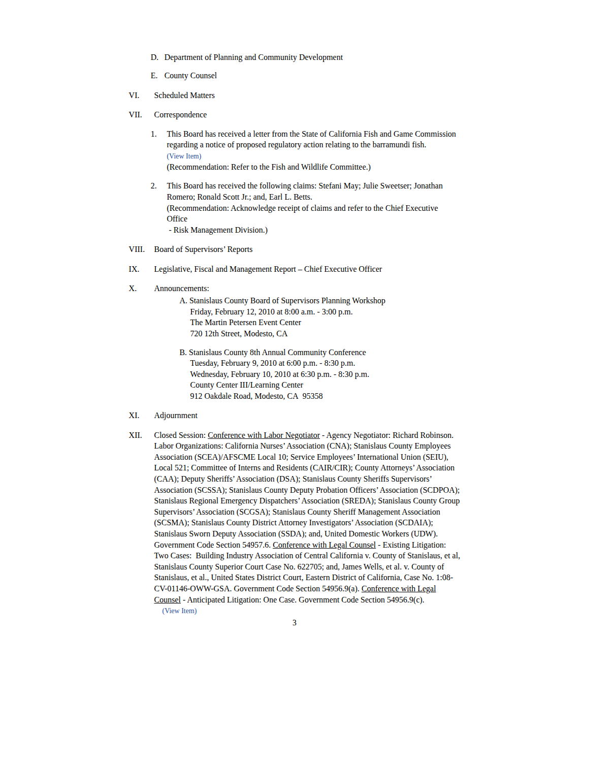D.
Department of Planning and Community Development
E.
County Counsel
VI.
Scheduled Matters
VII.
Correspondence
1.
This Board has received a letter from the State of California Fish and Game Commission regarding a notice of proposed regulatory action relating to the barramundi fish. (View Item) (Recommendation: Refer to the Fish and Wildlife Committee.)
2.
This Board has received the following claims: Stefani May; Julie Sweetser; Jonathan Romero; Ronald Scott Jr.; and, Earl L. Betts. (Recommendation: Acknowledge receipt of claims and refer to the Chief Executive Office - Risk Management Division.)
VIII.
Board of Supervisors’ Reports
IX.
Legislative, Fiscal and Management Report – Chief Executive Officer
X.
Announcements:
A. Stanislaus County Board of Supervisors Planning Workshop
Friday, February 12, 2010 at 8:00 a.m. - 3:00 p.m.
The Martin Petersen Event Center
720 12th Street, Modesto, CA
B. Stanislaus County 8th Annual Community Conference
Tuesday, February 9, 2010 at 6:00 p.m. - 8:30 p.m.
Wednesday, February 10, 2010 at 6:30 p.m. - 8:30 p.m.
County Center III/Learning Center
912 Oakdale Road, Modesto, CA 95358
XI.
Adjournment
XII.
Closed Session: Conference with Labor Negotiator - Agency Negotiator: Richard Robinson. Labor Organizations: California Nurses’ Association (CNA); Stanislaus County Employees Association (SCEA)/AFSCME Local 10; Service Employees’ International Union (SEIU), Local 521; Committee of Interns and Residents (CAIR/CIR); County Attorneys’ Association (CAA); Deputy Sheriffs’ Association (DSA); Stanislaus County Sheriffs Supervisors’ Association (SCSSA); Stanislaus County Deputy Probation Officers’ Association (SCDPOA); Stanislaus Regional Emergency Dispatchers’ Association (SREDA); Stanislaus County Group Supervisors’ Association (SCGSA); Stanislaus County Sheriff Management Association (SCSMA); Stanislaus County District Attorney Investigators’ Association (SCDAIA); Stanislaus Sworn Deputy Association (SSDA); and, United Domestic Workers (UDW). Government Code Section 54957.6. Conference with Legal Counsel - Existing Litigation: Two Cases: Building Industry Association of Central California v. County of Stanislaus, et al, Stanislaus County Superior Court Case No. 622705; and, James Wells, et al. v. County of Stanislaus, et al., United States District Court, Eastern District of California, Case No. 1:08-CV-01146-OWW-GSA. Government Code Section 54956.9(a). Conference with Legal Counsel - Anticipated Litigation: One Case. Government Code Section 54956.9(c). (View Item)
3